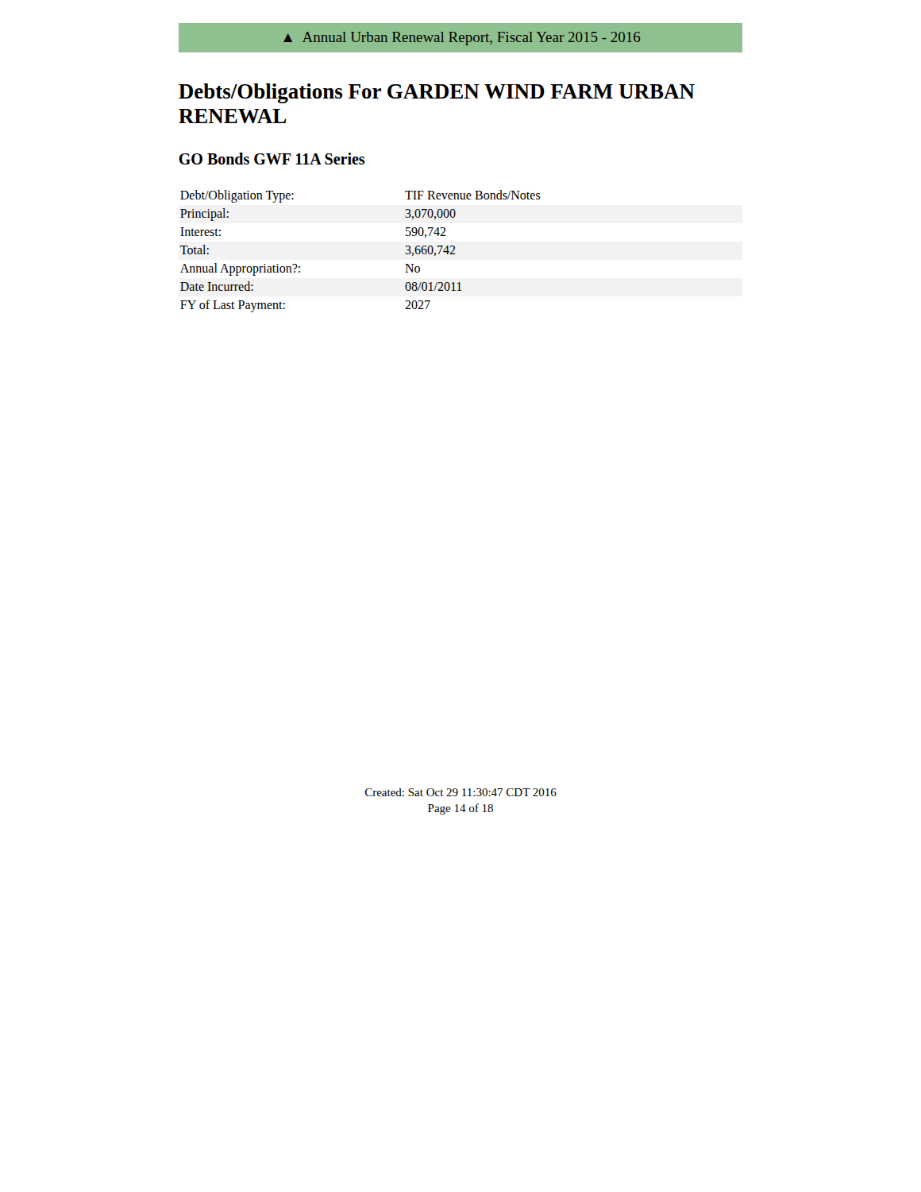▲ Annual Urban Renewal Report, Fiscal Year 2015 - 2016
Debts/Obligations For GARDEN WIND FARM URBAN RENEWAL
GO Bonds GWF 11A Series
| Debt/Obligation Type: | TIF Revenue Bonds/Notes |
| Principal: | 3,070,000 |
| Interest: | 590,742 |
| Total: | 3,660,742 |
| Annual Appropriation?: | No |
| Date Incurred: | 08/01/2011 |
| FY of Last Payment: | 2027 |
Created: Sat Oct 29 11:30:47 CDT 2016
Page 14 of 18